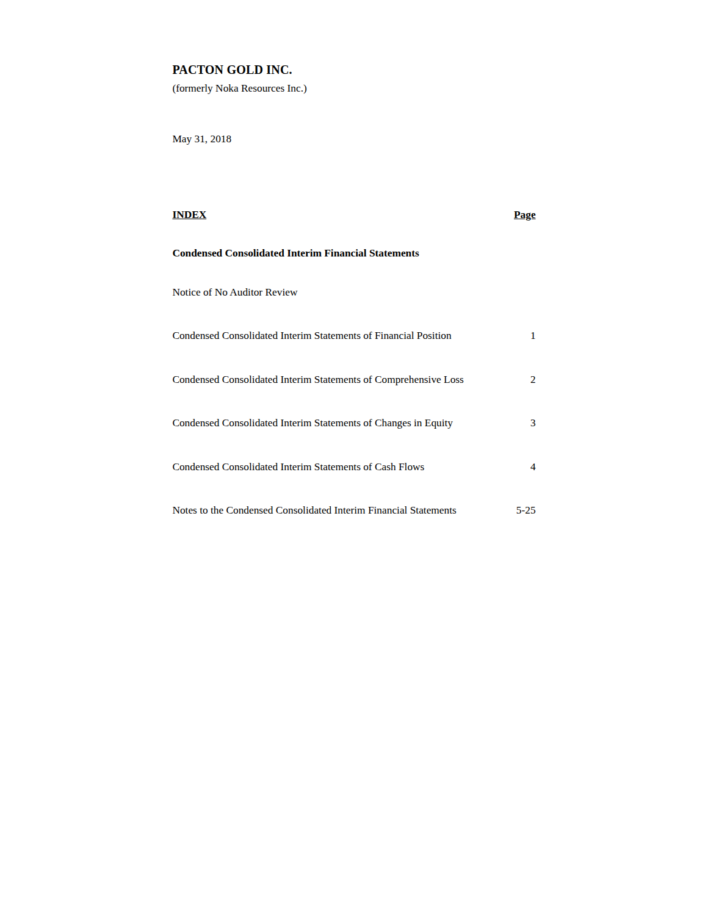PACTON GOLD INC.
(formerly Noka Resources Inc.)
May 31, 2018
| INDEX | Page |
| Condensed Consolidated Interim Financial Statements | |
| Notice of No Auditor Review | |
| Condensed Consolidated Interim Statements of Financial Position | 1 |
| Condensed Consolidated Interim Statements of Comprehensive Loss | 2 |
| Condensed Consolidated Interim Statements of Changes in Equity | 3 |
| Condensed Consolidated Interim Statements of Cash Flows | 4 |
| Notes to the Condensed Consolidated Interim Financial Statements | 5-25 |